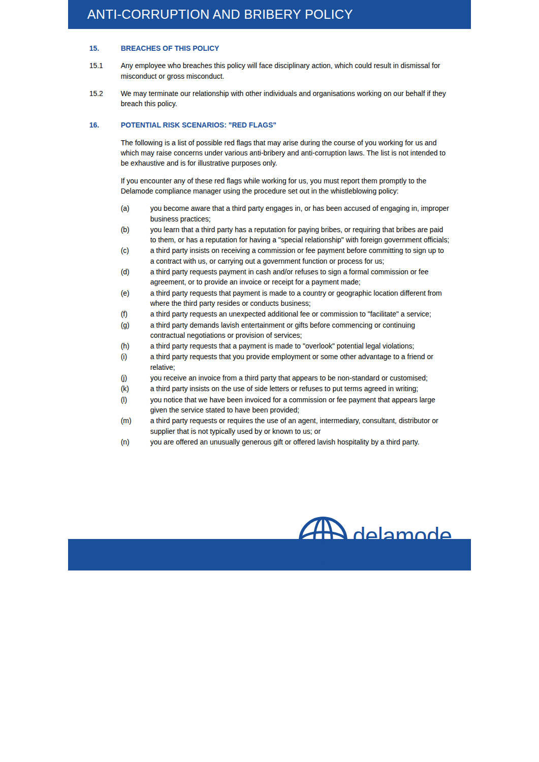ANTI-CORRUPTION AND BRIBERY POLICY
15. BREACHES OF THIS POLICY
15.1 Any employee who breaches this policy will face disciplinary action, which could result in dismissal for misconduct or gross misconduct.
15.2 We may terminate our relationship with other individuals and organisations working on our behalf if they breach this policy.
16. POTENTIAL RISK SCENARIOS: "RED FLAGS"
The following is a list of possible red flags that may arise during the course of you working for us and which may raise concerns under various anti-bribery and anti-corruption laws. The list is not intended to be exhaustive and is for illustrative purposes only.
If you encounter any of these red flags while working for us, you must report them promptly to the Delamode compliance manager using the procedure set out in the whistleblowing policy:
(a) you become aware that a third party engages in, or has been accused of engaging in, improper business practices;
(b) you learn that a third party has a reputation for paying bribes, or requiring that bribes are paid to them, or has a reputation for having a "special relationship" with foreign government officials;
(c) a third party insists on receiving a commission or fee payment before committing to sign up to a contract with us, or carrying out a government function or process for us;
(d) a third party requests payment in cash and/or refuses to sign a formal commission or fee agreement, or to provide an invoice or receipt for a payment made;
(e) a third party requests that payment is made to a country or geographic location different from where the third party resides or conducts business;
(f) a third party requests an unexpected additional fee or commission to "facilitate" a service;
(g) a third party demands lavish entertainment or gifts before commencing or continuing contractual negotiations or provision of services;
(h) a third party requests that a payment is made to "overlook" potential legal violations;
(i) a third party requests that you provide employment or some other advantage to a friend or relative;
(j) you receive an invoice from a third party that appears to be non-standard or customised;
(k) a third party insists on the use of side letters or refuses to put terms agreed in writing;
(l) you notice that we have been invoiced for a commission or fee payment that appears large given the service stated to have been provided;
(m) a third party requests or requires the use of an agent, intermediary, consultant, distributor or supplier that is not typically used by or known to us; or
(n) you are offered an unusually generous gift or offered lavish hospitality by a third party.
delamode
International Logistics